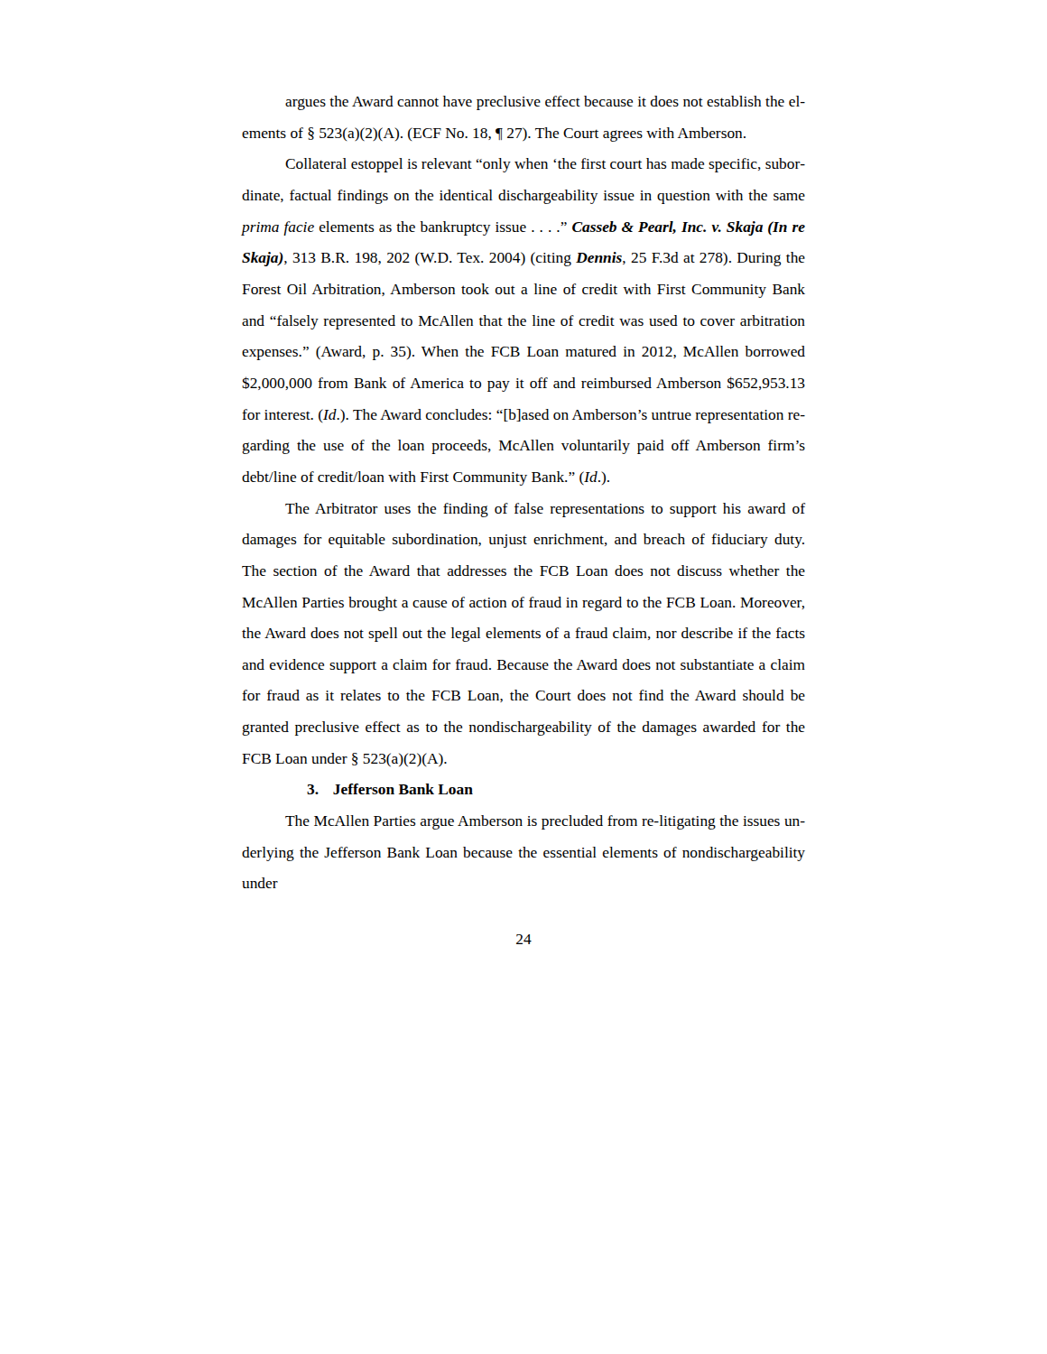argues the Award cannot have preclusive effect because it does not establish the elements of § 523(a)(2)(A). (ECF No. 18, ¶ 27). The Court agrees with Amberson.
Collateral estoppel is relevant “only when ‘the first court has made specific, subordinate, factual findings on the identical dischargeability issue in question with the same prima facie elements as the bankruptcy issue . . . .” Casseb & Pearl, Inc. v. Skaja (In re Skaja), 313 B.R. 198, 202 (W.D. Tex. 2004) (citing Dennis, 25 F.3d at 278). During the Forest Oil Arbitration, Amberson took out a line of credit with First Community Bank and “falsely represented to McAllen that the line of credit was used to cover arbitration expenses.” (Award, p. 35). When the FCB Loan matured in 2012, McAllen borrowed $2,000,000 from Bank of America to pay it off and reimbursed Amberson $652,953.13 for interest. (Id.). The Award concludes: “[b]ased on Amberson’s untrue representation regarding the use of the loan proceeds, McAllen voluntarily paid off Amberson firm’s debt/line of credit/loan with First Community Bank.” (Id.).
The Arbitrator uses the finding of false representations to support his award of damages for equitable subordination, unjust enrichment, and breach of fiduciary duty. The section of the Award that addresses the FCB Loan does not discuss whether the McAllen Parties brought a cause of action of fraud in regard to the FCB Loan. Moreover, the Award does not spell out the legal elements of a fraud claim, nor describe if the facts and evidence support a claim for fraud. Because the Award does not substantiate a claim for fraud as it relates to the FCB Loan, the Court does not find the Award should be granted preclusive effect as to the nondischargeability of the damages awarded for the FCB Loan under § 523(a)(2)(A).
3. Jefferson Bank Loan
The McAllen Parties argue Amberson is precluded from re-litigating the issues underlying the Jefferson Bank Loan because the essential elements of nondischargeability under
24